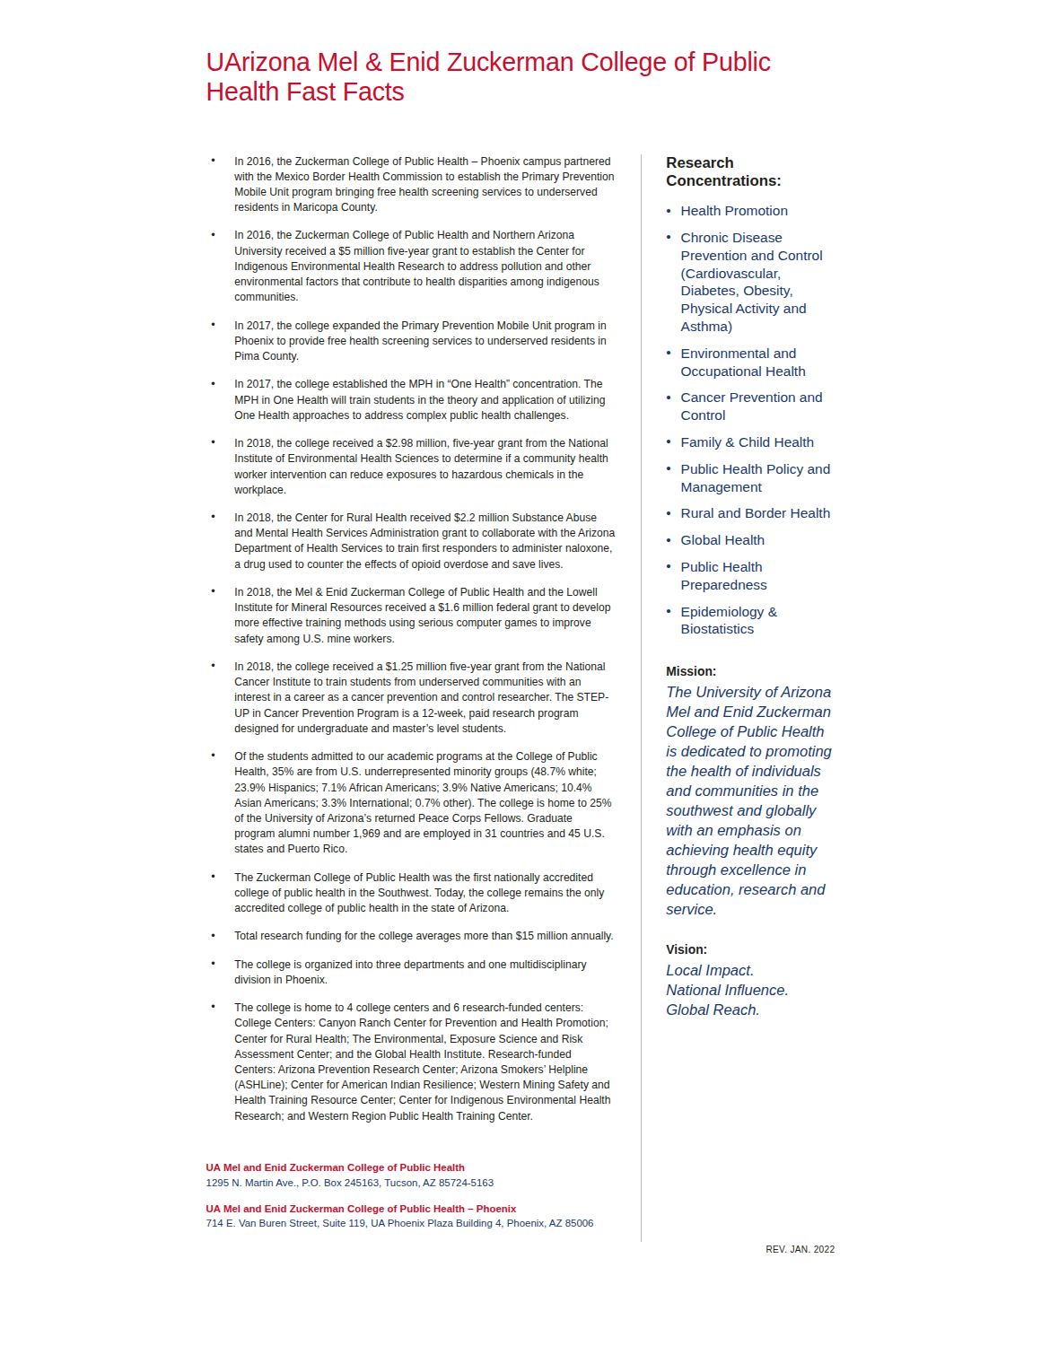UArizona Mel & Enid Zuckerman College of Public Health Fast Facts
In 2016, the Zuckerman College of Public Health – Phoenix campus partnered with the Mexico Border Health Commission to establish the Primary Prevention Mobile Unit program bringing free health screening services to underserved residents in Maricopa County.
In 2016, the Zuckerman College of Public Health and Northern Arizona University received a $5 million five-year grant to establish the Center for Indigenous Environmental Health Research to address pollution and other environmental factors that contribute to health disparities among indigenous communities.
In 2017, the college expanded the Primary Prevention Mobile Unit program in Phoenix to provide free health screening services to underserved residents in Pima County.
In 2017, the college established the MPH in “One Health” concentration. The MPH in One Health will train students in the theory and application of utilizing One Health approaches to address complex public health challenges.
In 2018, the college received a $2.98 million, five-year grant from the National Institute of Environmental Health Sciences to determine if a community health worker intervention can reduce exposures to hazardous chemicals in the workplace.
In 2018, the Center for Rural Health received $2.2 million Substance Abuse and Mental Health Services Administration grant to collaborate with the Arizona Department of Health Services to train first responders to administer naloxone, a drug used to counter the effects of opioid overdose and save lives.
In 2018, the Mel & Enid Zuckerman College of Public Health and the Lowell Institute for Mineral Resources received a $1.6 million federal grant to develop more effective training methods using serious computer games to improve safety among U.S. mine workers.
In 2018, the college received a $1.25 million five-year grant from the National Cancer Institute to train students from underserved communities with an interest in a career as a cancer prevention and control researcher. The STEP-UP in Cancer Prevention Program is a 12-week, paid research program designed for undergraduate and master’s level students.
Of the students admitted to our academic programs at the College of Public Health, 35% are from U.S. underrepresented minority groups (48.7% white; 23.9% Hispanics; 7.1% African Americans; 3.9% Native Americans; 10.4% Asian Americans; 3.3% International; 0.7% other). The college is home to 25% of the University of Arizona’s returned Peace Corps Fellows. Graduate program alumni number 1,969 and are employed in 31 countries and 45 U.S. states and Puerto Rico.
The Zuckerman College of Public Health was the first nationally accredited college of public health in the Southwest. Today, the college remains the only accredited college of public health in the state of Arizona.
Total research funding for the college averages more than $15 million annually.
The college is organized into three departments and one multidisciplinary division in Phoenix.
The college is home to 4 college centers and 6 research-funded centers: College Centers: Canyon Ranch Center for Prevention and Health Promotion; Center for Rural Health; The Environmental, Exposure Science and Risk Assessment Center; and the Global Health Institute. Research-funded Centers: Arizona Prevention Research Center; Arizona Smokers’ Helpline (ASHLine); Center for American Indian Resilience; Western Mining Safety and Health Training Resource Center; Center for Indigenous Environmental Health Research; and Western Region Public Health Training Center.
UA Mel and Enid Zuckerman College of Public Health
1295 N. Martin Ave., P.O. Box 245163, Tucson, AZ 85724-5163
UA Mel and Enid Zuckerman College of Public Health – Phoenix
714 E. Van Buren Street, Suite 119, UA Phoenix Plaza Building 4, Phoenix, AZ 85006
Research
Concentrations:
Health Promotion
Chronic Disease Prevention and Control (Cardiovascular, Diabetes, Obesity, Physical Activity and Asthma)
Environmental and Occupational Health
Cancer Prevention and Control
Family & Child Health
Public Health Policy and Management
Rural and Border Health
Global Health
Public Health Preparedness
Epidemiology & Biostatistics
Mission:
The University of Arizona Mel and Enid Zuckerman College of Public Health is dedicated to promoting the health of individuals and communities in the southwest and globally with an emphasis on achieving health equity through excellence in education, research and service.
Vision:
Local Impact.
National Influence.
Global Reach.
REV. JAN. 2022